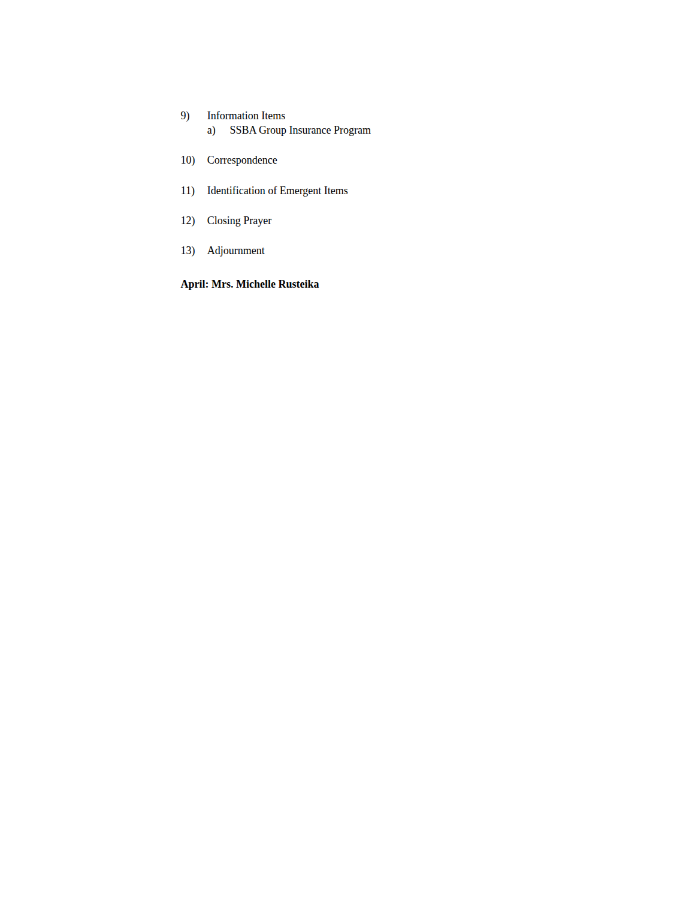9) Information Items
a) SSBA Group Insurance Program
10) Correspondence
11) Identification of Emergent Items
12) Closing Prayer
13) Adjournment
April: Mrs. Michelle Rusteika